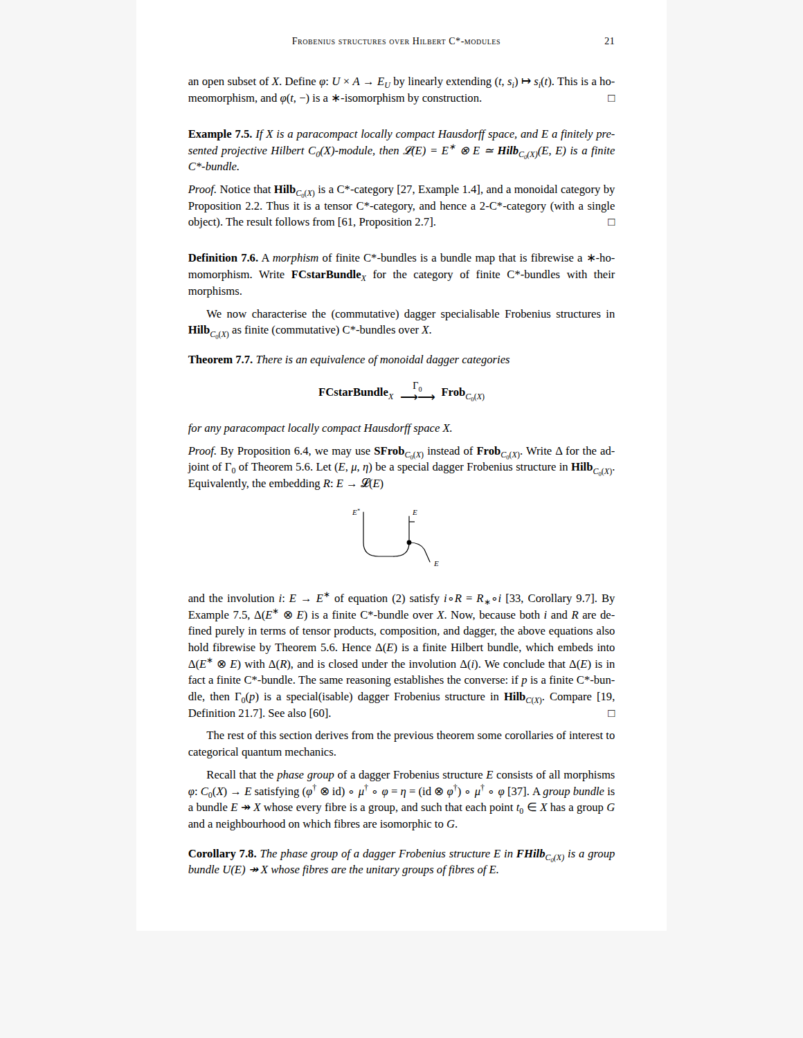Frobenius structures over Hilbert C*-modules 21
an open subset of X. Define φ: U × A → EU by linearly extending (t, si) ↦ si(t). This is a homeomorphism, and φ(t, −) is a ∗-isomorphism by construction.
Example 7.5. If X is a paracompact locally compact Hausdorff space, and E a finitely presented projective Hilbert C0(X)-module, then 𝓛(E) = E∗ ⊗ E ≃ HilbC0(X)(E, E) is a finite C*-bundle.
Proof. Notice that HilbC0(X) is a C*-category [27, Example 1.4], and a monoidal category by Proposition 2.2. Thus it is a tensor C*-category, and hence a 2-C*-category (with a single object). The result follows from [61, Proposition 2.7].
Definition 7.6. A morphism of finite C*-bundles is a bundle map that is fibrewise a ∗-homomorphism. Write FCstarBundleX for the category of finite C*-bundles with their morphisms.
We now characterise the (commutative) dagger specialisable Frobenius structures in HilbC0(X) as finite (commutative) C*-bundles over X.
Theorem 7.7. There is an equivalence of monoidal dagger categories
FCstarBundleX Γ0 ⟶⟶ FrobC0(X)
for any paracompact locally compact Hausdorff space X.
Proof. By Proposition 6.4, we may use SFrobC0(X) instead of FrobC0(X). Write Δ for the adjoint of Γ0 of Theorem 5.6. Let (E, μ, η) be a special dagger Frobenius structure in HilbC0(X). Equivalently, the embedding R: E → 𝓛(E)
E* E E
and the involution i: E → E∗ of equation (2) satisfy i∘R = R∗∘i [33, Corollary 9.7]. By Example 7.5, Δ(E∗ ⊗ E) is a finite C*-bundle over X. Now, because both i and R are defined purely in terms of tensor products, composition, and dagger, the above equations also hold fibrewise by Theorem 5.6. Hence Δ(E) is a finite Hilbert bundle, which embeds into Δ(E∗ ⊗ E) with Δ(R), and is closed under the involution Δ(i). We conclude that Δ(E) is in fact a finite C*-bundle. The same reasoning establishes the converse: if p is a finite C*-bundle, then Γ0(p) is a special(isable) dagger Frobenius structure in HilbC(X). Compare [19, Definition 21.7]. See also [60].
The rest of this section derives from the previous theorem some corollaries of interest to categorical quantum mechanics.
Recall that the phase group of a dagger Frobenius structure E consists of all morphisms φ: C0(X) → E satisfying (φ† ⊗ id) ∘ μ† ∘ φ = η = (id ⊗ φ†) ∘ μ† ∘ φ [37]. A group bundle is a bundle E ↠ X whose every fibre is a group, and such that each point t0 ∈ X has a group G and a neighbourhood on which fibres are isomorphic to G.
Corollary 7.8. The phase group of a dagger Frobenius structure E in FHilbC0(X) is a group bundle U(E) ↠ X whose fibres are the unitary groups of fibres of E.